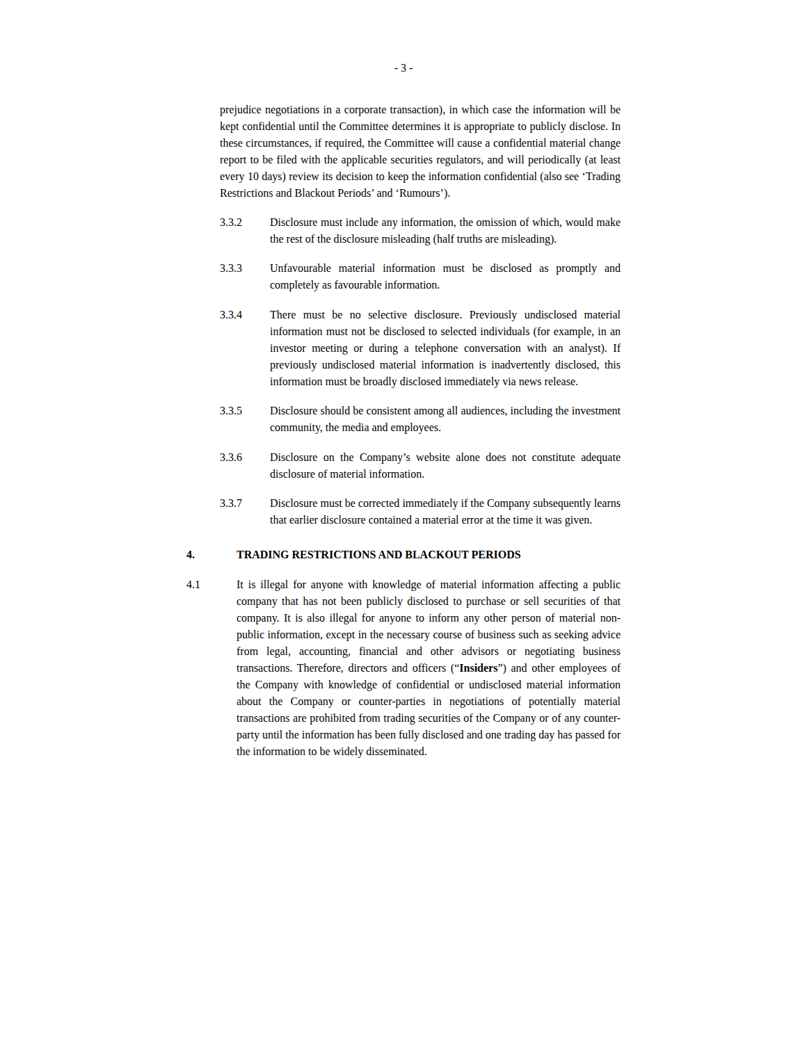- 3 -
prejudice negotiations in a corporate transaction), in which case the information will be kept confidential until the Committee determines it is appropriate to publicly disclose. In these circumstances, if required, the Committee will cause a confidential material change report to be filed with the applicable securities regulators, and will periodically (at least every 10 days) review its decision to keep the information confidential (also see ‘Trading Restrictions and Blackout Periods’ and ‘Rumours’).
3.3.2
Disclosure must include any information, the omission of which, would make the rest of the disclosure misleading (half truths are misleading).
3.3.3
Unfavourable material information must be disclosed as promptly and completely as favourable information.
3.3.4
There must be no selective disclosure. Previously undisclosed material information must not be disclosed to selected individuals (for example, in an investor meeting or during a telephone conversation with an analyst). If previously undisclosed material information is inadvertently disclosed, this information must be broadly disclosed immediately via news release.
3.3.5
Disclosure should be consistent among all audiences, including the investment community, the media and employees.
3.3.6
Disclosure on the Company’s website alone does not constitute adequate disclosure of material information.
3.3.7
Disclosure must be corrected immediately if the Company subsequently learns that earlier disclosure contained a material error at the time it was given.
4. TRADING RESTRICTIONS AND BLACKOUT PERIODS
4.1
It is illegal for anyone with knowledge of material information affecting a public company that has not been publicly disclosed to purchase or sell securities of that company. It is also illegal for anyone to inform any other person of material non-public information, except in the necessary course of business such as seeking advice from legal, accounting, financial and other advisors or negotiating business transactions. Therefore, directors and officers (“Insiders”) and other employees of the Company with knowledge of confidential or undisclosed material information about the Company or counter-parties in negotiations of potentially material transactions are prohibited from trading securities of the Company or of any counter-party until the information has been fully disclosed and one trading day has passed for the information to be widely disseminated.